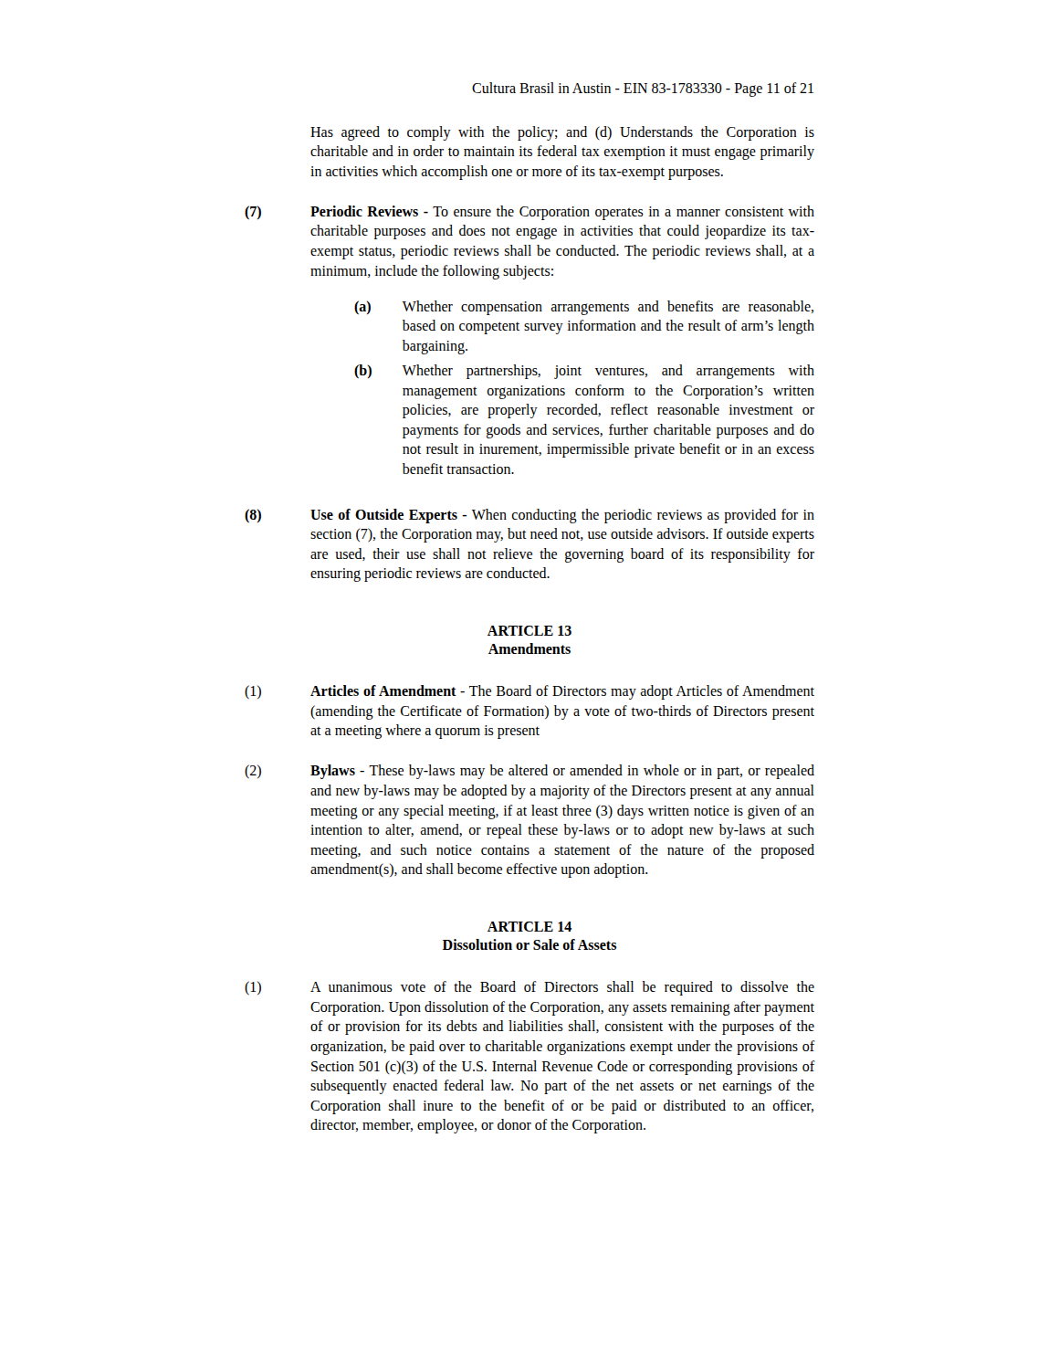Cultura Brasil in Austin - EIN 83-1783330 - Page 11 of 21
Has agreed to comply with the policy; and (d) Understands the Corporation is charitable and in order to maintain its federal tax exemption it must engage primarily in activities which accomplish one or more of its tax-exempt purposes.
(7)
Periodic Reviews - To ensure the Corporation operates in a manner consistent with charitable purposes and does not engage in activities that could jeopardize its tax-exempt status, periodic reviews shall be conducted. The periodic reviews shall, at a minimum, include the following subjects:
(a)
Whether compensation arrangements and benefits are reasonable, based on competent survey information and the result of arm’s length bargaining.
(b)
Whether partnerships, joint ventures, and arrangements with management organizations conform to the Corporation’s written policies, are properly recorded, reflect reasonable investment or payments for goods and services, further charitable purposes and do not result in inurement, impermissible private benefit or in an excess benefit transaction.
(8)
Use of Outside Experts - When conducting the periodic reviews as provided for in section (7), the Corporation may, but need not, use outside advisors. If outside experts are used, their use shall not relieve the governing board of its responsibility for ensuring periodic reviews are conducted.
ARTICLE 13 Amendments
(1)
Articles of Amendment - The Board of Directors may adopt Articles of Amendment (amending the Certificate of Formation) by a vote of two-thirds of Directors present at a meeting where a quorum is present
(2)
Bylaws - These by-laws may be altered or amended in whole or in part, or repealed and new by-laws may be adopted by a majority of the Directors present at any annual meeting or any special meeting, if at least three (3) days written notice is given of an intention to alter, amend, or repeal these by-laws or to adopt new by-laws at such meeting, and such notice contains a statement of the nature of the proposed amendment(s), and shall become effective upon adoption.
ARTICLE 14 Dissolution or Sale of Assets
(1)
A unanimous vote of the Board of Directors shall be required to dissolve the Corporation. Upon dissolution of the Corporation, any assets remaining after payment of or provision for its debts and liabilities shall, consistent with the purposes of the organization, be paid over to charitable organizations exempt under the provisions of Section 501 (c)(3) of the U.S. Internal Revenue Code or corresponding provisions of subsequently enacted federal law. No part of the net assets or net earnings of the Corporation shall inure to the benefit of or be paid or distributed to an officer, director, member, employee, or donor of the Corporation.